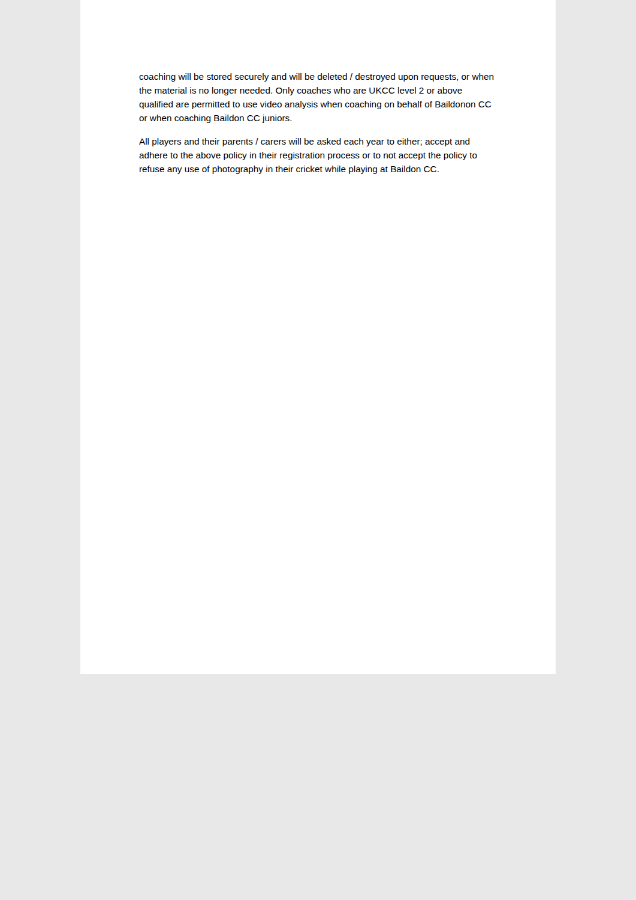coaching will be stored securely and will be deleted / destroyed upon requests, or when the material is no longer needed. Only coaches who are UKCC level 2 or above qualified are permitted to use video analysis when coaching on behalf of Baildonon CC or when coaching Baildon CC juniors.
All players and their parents / carers will be asked each year to either; accept and adhere to the above policy in their registration process or to not accept the policy to refuse any use of photography in their cricket while playing at Baildon CC.